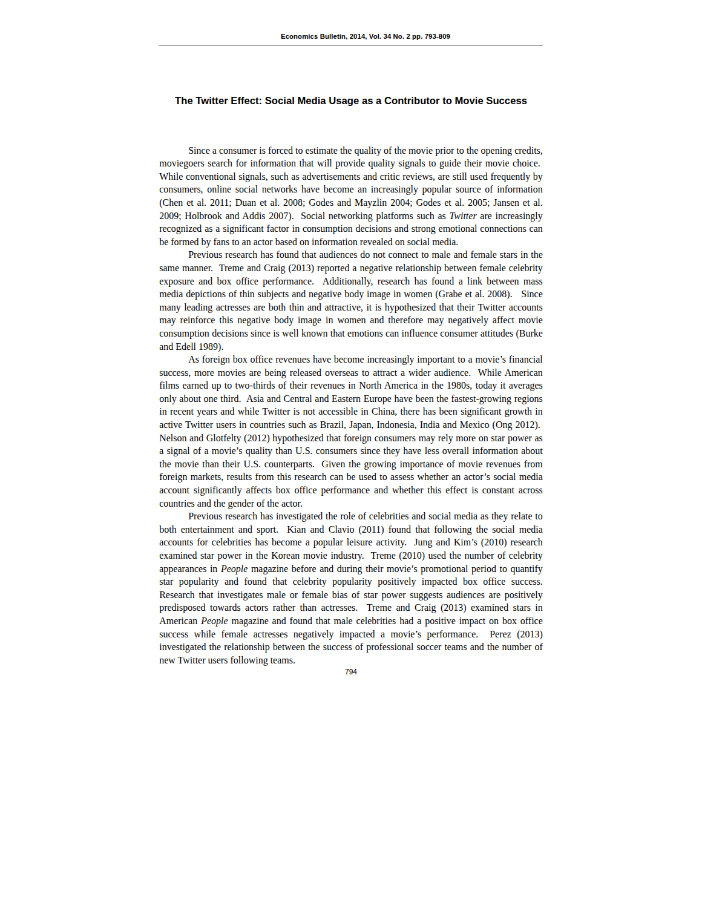Economics Bulletin, 2014, Vol. 34 No. 2 pp. 793-809
The Twitter Effect: Social Media Usage as a Contributor to Movie Success
Since a consumer is forced to estimate the quality of the movie prior to the opening credits, moviegoers search for information that will provide quality signals to guide their movie choice. While conventional signals, such as advertisements and critic reviews, are still used frequently by consumers, online social networks have become an increasingly popular source of information (Chen et al. 2011; Duan et al. 2008; Godes and Mayzlin 2004; Godes et al. 2005; Jansen et al. 2009; Holbrook and Addis 2007). Social networking platforms such as Twitter are increasingly recognized as a significant factor in consumption decisions and strong emotional connections can be formed by fans to an actor based on information revealed on social media.
Previous research has found that audiences do not connect to male and female stars in the same manner. Treme and Craig (2013) reported a negative relationship between female celebrity exposure and box office performance. Additionally, research has found a link between mass media depictions of thin subjects and negative body image in women (Grabe et al. 2008). Since many leading actresses are both thin and attractive, it is hypothesized that their Twitter accounts may reinforce this negative body image in women and therefore may negatively affect movie consumption decisions since is well known that emotions can influence consumer attitudes (Burke and Edell 1989).
As foreign box office revenues have become increasingly important to a movie’s financial success, more movies are being released overseas to attract a wider audience. While American films earned up to two-thirds of their revenues in North America in the 1980s, today it averages only about one third. Asia and Central and Eastern Europe have been the fastest-growing regions in recent years and while Twitter is not accessible in China, there has been significant growth in active Twitter users in countries such as Brazil, Japan, Indonesia, India and Mexico (Ong 2012). Nelson and Glotfelty (2012) hypothesized that foreign consumers may rely more on star power as a signal of a movie’s quality than U.S. consumers since they have less overall information about the movie than their U.S. counterparts. Given the growing importance of movie revenues from foreign markets, results from this research can be used to assess whether an actor’s social media account significantly affects box office performance and whether this effect is constant across countries and the gender of the actor.
Previous research has investigated the role of celebrities and social media as they relate to both entertainment and sport. Kian and Clavio (2011) found that following the social media accounts for celebrities has become a popular leisure activity. Jung and Kim’s (2010) research examined star power in the Korean movie industry. Treme (2010) used the number of celebrity appearances in People magazine before and during their movie’s promotional period to quantify star popularity and found that celebrity popularity positively impacted box office success. Research that investigates male or female bias of star power suggests audiences are positively predisposed towards actors rather than actresses. Treme and Craig (2013) examined stars in American People magazine and found that male celebrities had a positive impact on box office success while female actresses negatively impacted a movie’s performance. Perez (2013) investigated the relationship between the success of professional soccer teams and the number of new Twitter users following teams.
794